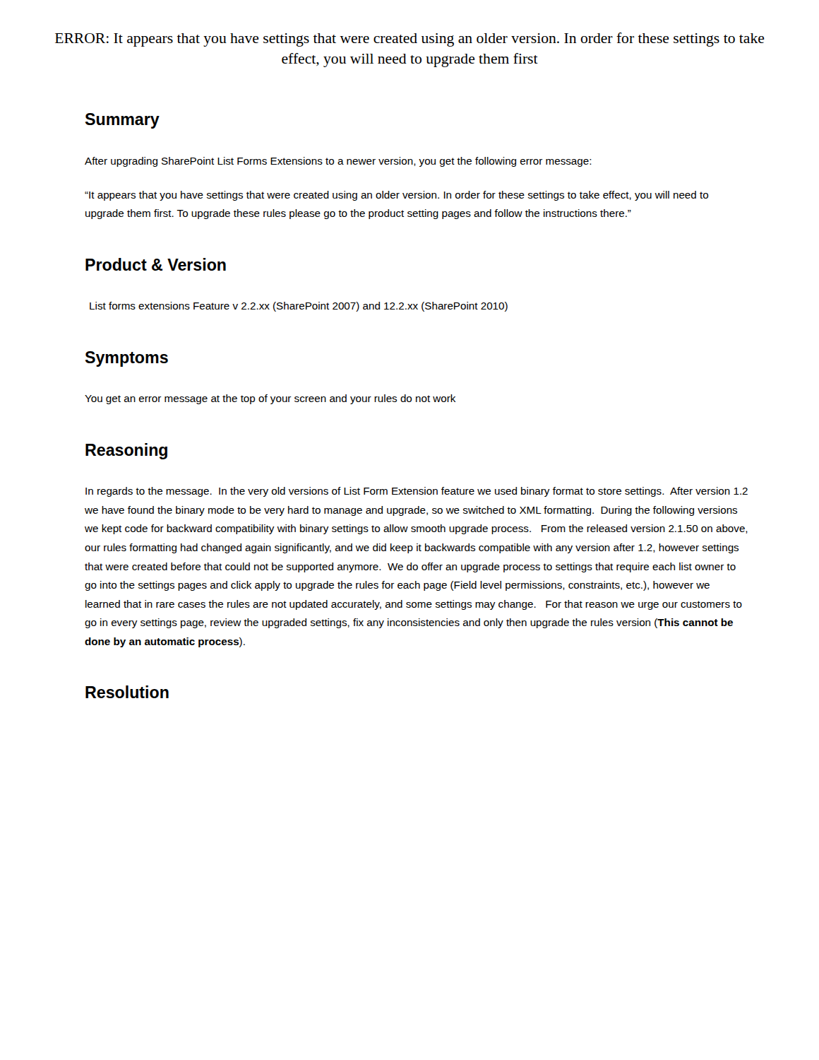ERROR: It appears that you have settings that were created using an older version. In order for these settings to take effect, you will need to upgrade them first
Summary
After upgrading SharePoint List Forms Extensions to a newer version, you get the following error message:
“It appears that you have settings that were created using an older version. In order for these settings to take effect, you will need to upgrade them first. To upgrade these rules please go to the product setting pages and follow the instructions there.”
Product & Version
List forms extensions Feature v 2.2.xx (SharePoint 2007) and 12.2.xx (SharePoint 2010)
Symptoms
You get an error message at the top of your screen and your rules do not work
Reasoning
In regards to the message. In the very old versions of List Form Extension feature we used binary format to store settings. After version 1.2 we have found the binary mode to be very hard to manage and upgrade, so we switched to XML formatting. During the following versions we kept code for backward compatibility with binary settings to allow smooth upgrade process. From the released version 2.1.50 on above, our rules formatting had changed again significantly, and we did keep it backwards compatible with any version after 1.2, however settings that were created before that could not be supported anymore. We do offer an upgrade process to settings that require each list owner to go into the settings pages and click apply to upgrade the rules for each page (Field level permissions, constraints, etc.), however we learned that in rare cases the rules are not updated accurately, and some settings may change. For that reason we urge our customers to go in every settings page, review the upgraded settings, fix any inconsistencies and only then upgrade the rules version (This cannot be done by an automatic process).
Resolution